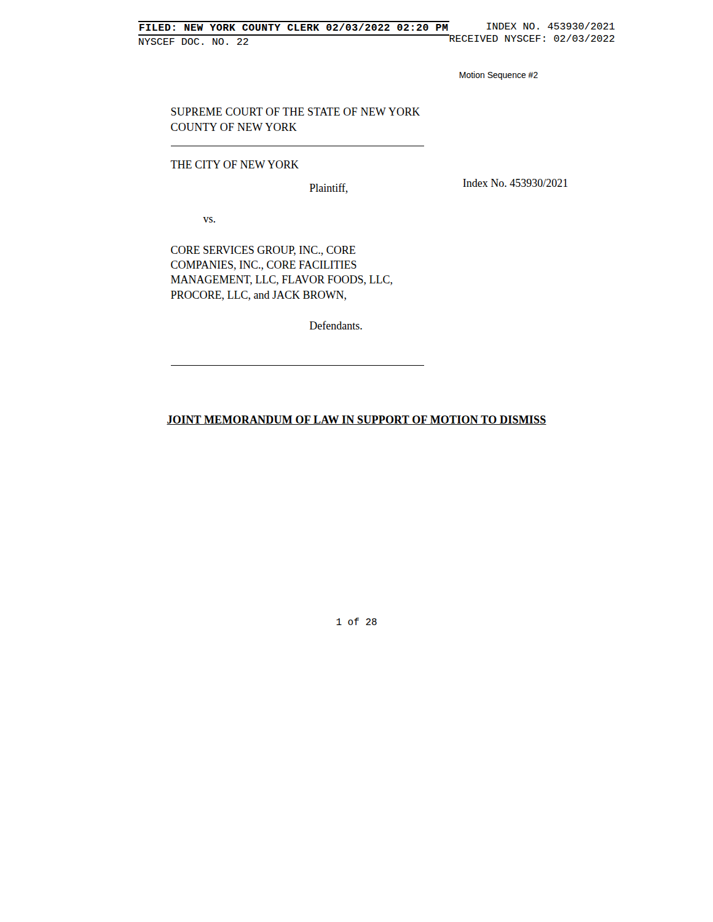FILED: NEW YORK COUNTY CLERK 02/03/2022 02:20 PM NYSCEF DOC. NO. 22
INDEX NO. 453930/2021
RECEIVED NYSCEF: 02/03/2022
Motion Sequence #2
SUPREME COURT OF THE STATE OF NEW YORK
COUNTY OF NEW YORK
Index No. 453930/2021
THE CITY OF NEW YORK
Plaintiff,
vs.
CORE SERVICES GROUP, INC., CORE
COMPANIES, INC., CORE FACILITIES
MANAGEMENT, LLC, FLAVOR FOODS, LLC,
PROCORE, LLC, and JACK BROWN,
Defendants.
JOINT MEMORANDUM OF LAW IN SUPPORT OF MOTION TO DISMISS
1 of 28